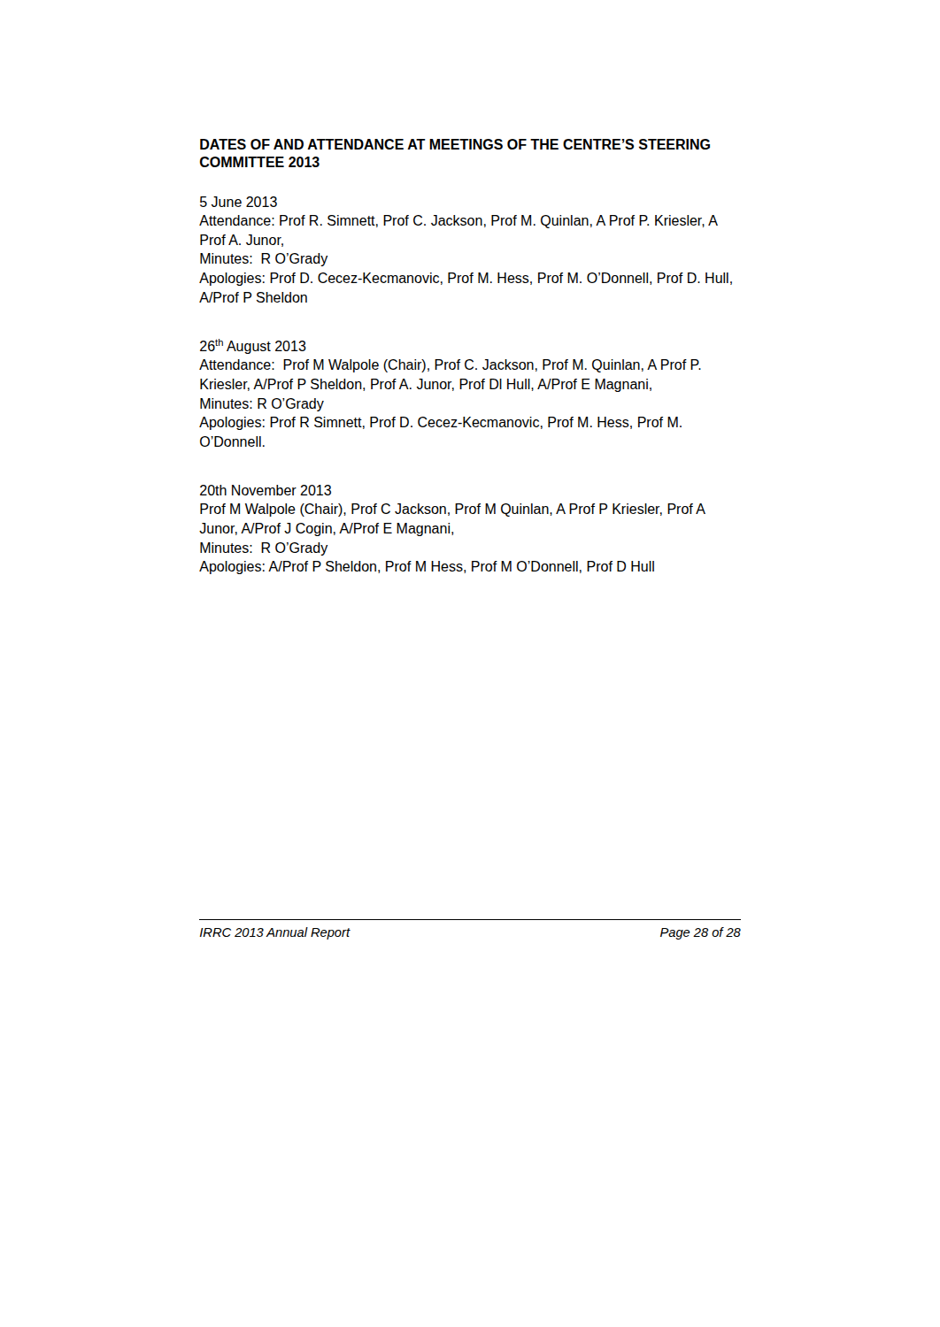Dates of and attendance at meetings of the Centre’s Steering Committee 2013
5 June 2013
Attendance: Prof R. Simnett, Prof C. Jackson, Prof M. Quinlan, A Prof P. Kriesler, A Prof A. Junor,
Minutes: R O’Grady
Apologies: Prof D. Cecez-Kecmanovic, Prof M. Hess, Prof M. O’Donnell, Prof D. Hull, A/Prof P Sheldon
26th August 2013
Attendance: Prof M Walpole (Chair), Prof C. Jackson, Prof M. Quinlan, A Prof P. Kriesler, A/Prof P Sheldon, Prof A. Junor, Prof Dl Hull, A/Prof E Magnani,
Minutes: R O’Grady
Apologies: Prof R Simnett, Prof D. Cecez-Kecmanovic, Prof M. Hess, Prof M. O’Donnell.
20th November 2013
Prof M Walpole (Chair), Prof C Jackson, Prof M Quinlan, A Prof P Kriesler, Prof A Junor, A/Prof J Cogin, A/Prof E Magnani,
Minutes: R O’Grady
Apologies: A/Prof P Sheldon, Prof M Hess, Prof M O’Donnell, Prof D Hull
IRRC 2013 Annual Report Page 28 of 28